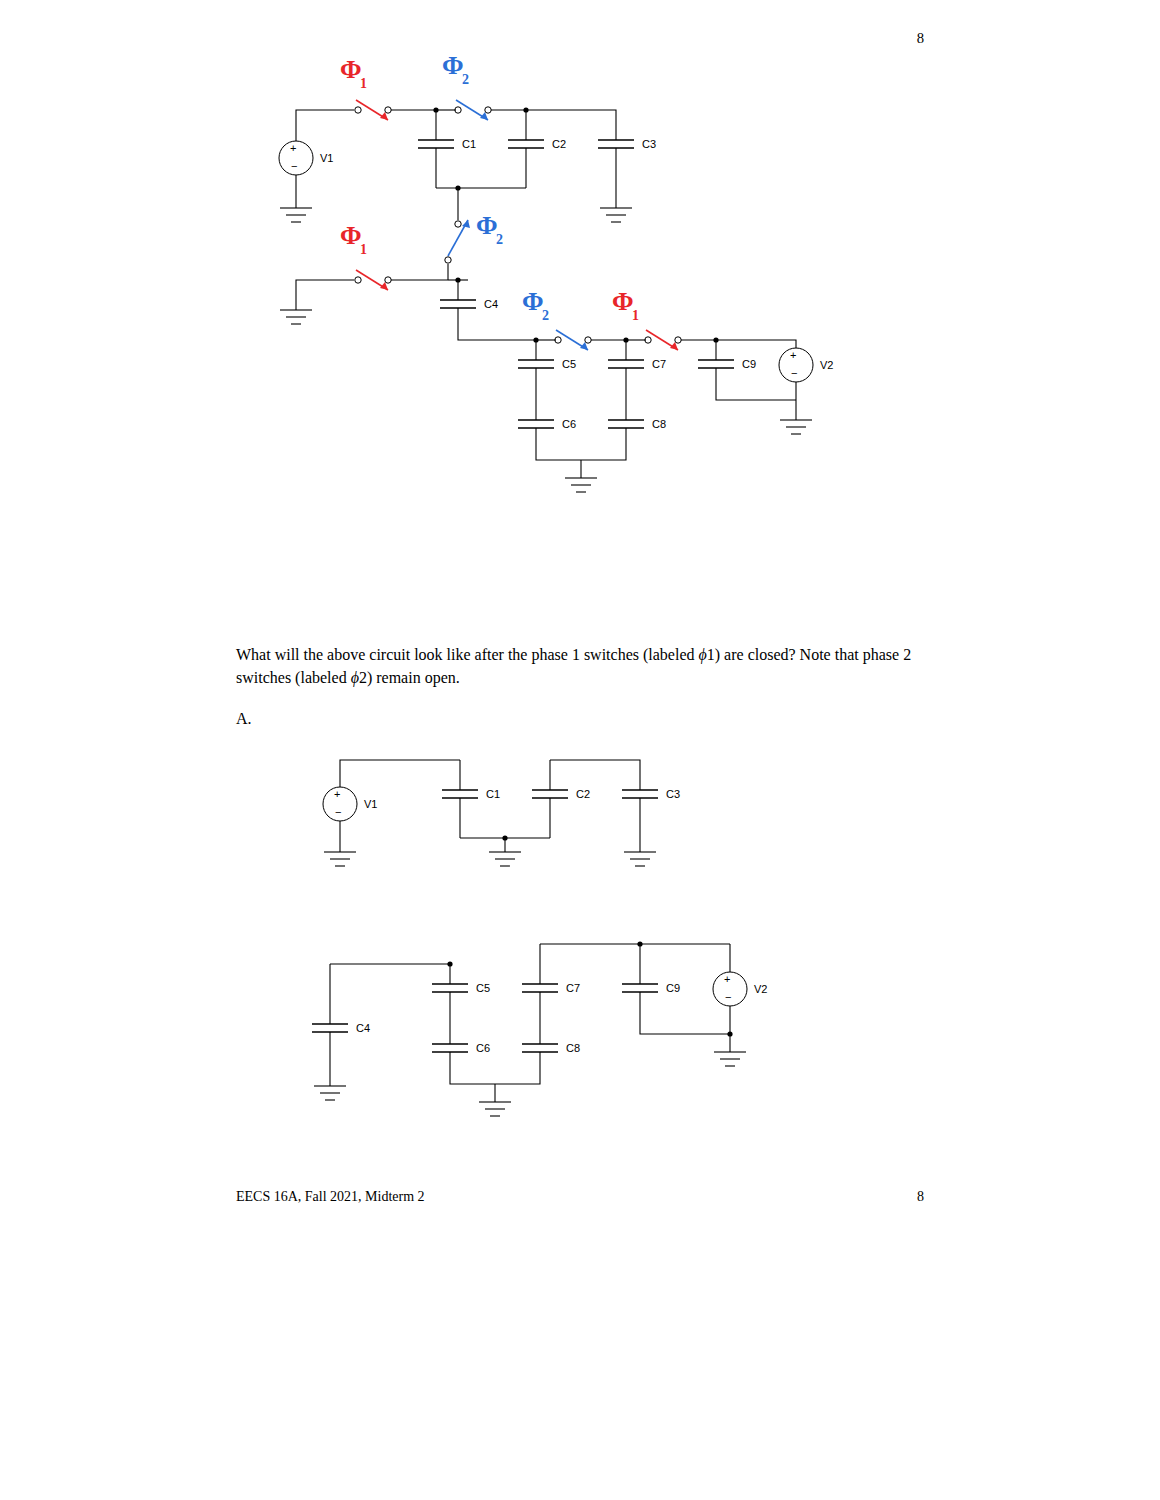8
Switched capacitor circuit diagram + − V1 Φ 1 Φ 2 C1 C2 C3 Φ 2 Φ 1 C4 C5 C6 Φ 2 C7 C8 Φ 1 C9 + − V2
What will the above circuit look like after the phase 1 switches (labeled ϕ1) are closed? Note that phase 2 switches (labeled ϕ2) remain open.
A.
Answer choice A circuit + − V1 C1 C2 C3 C4 C5 C6 C7 C8 C9 + − V2
EECS 16A, Fall 2021, Midterm 2 8